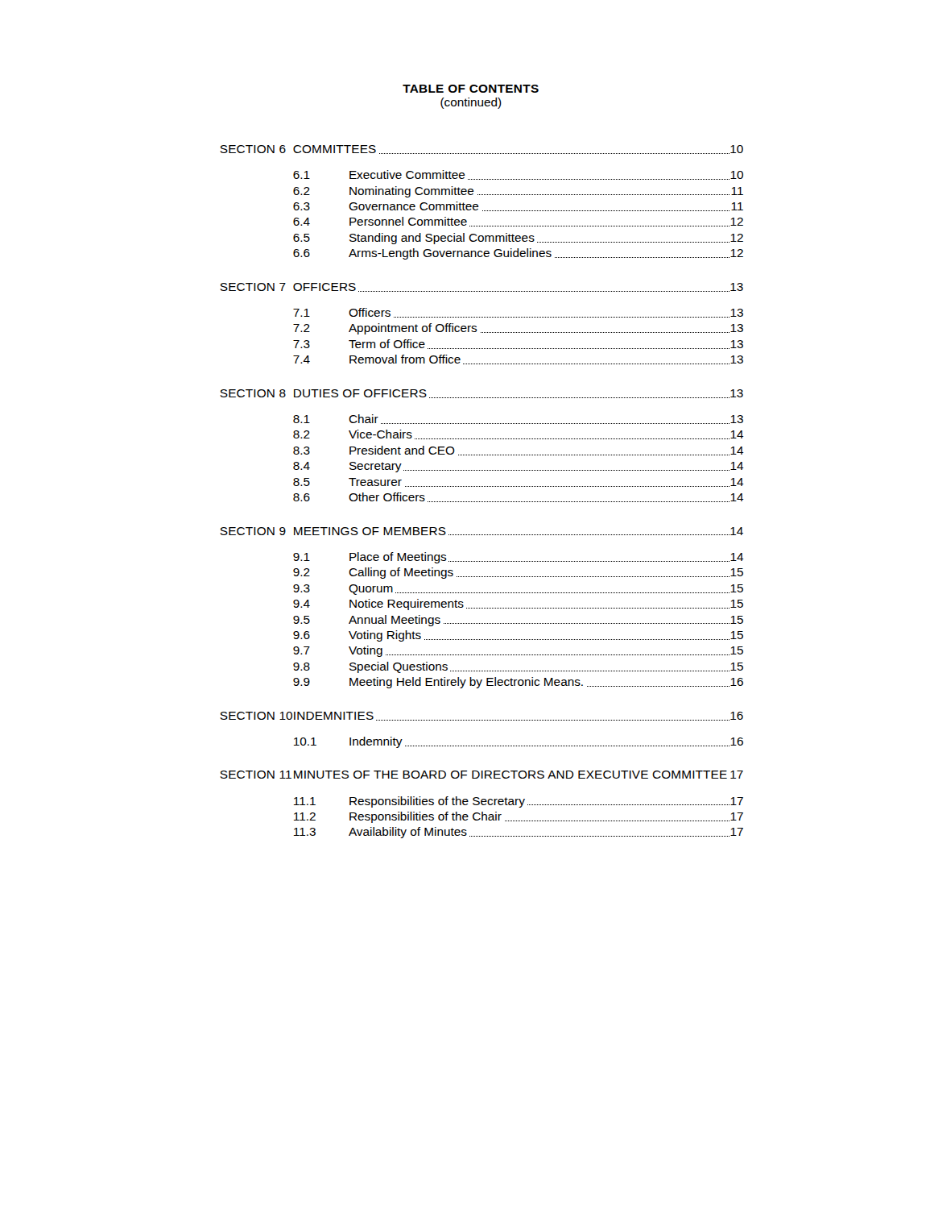TABLE OF CONTENTS
(continued)
| SECTION 6 | COMMITTEES | 10 |
| | 6.1 | Executive Committee | 10 |
| | 6.2 | Nominating Committee | 11 |
| | 6.3 | Governance Committee | 11 |
| | 6.4 | Personnel Committee | 12 |
| | 6.5 | Standing and Special Committees | 12 |
| | 6.6 | Arms-Length Governance Guidelines | 12 |
| SECTION 7 | OFFICERS | 13 |
| | 7.1 | Officers | 13 |
| | 7.2 | Appointment of Officers | 13 |
| | 7.3 | Term of Office | 13 |
| | 7.4 | Removal from Office | 13 |
| SECTION 8 | DUTIES OF OFFICERS | 13 |
| | 8.1 | Chair | 13 |
| | 8.2 | Vice-Chairs | 14 |
| | 8.3 | President and CEO | 14 |
| | 8.4 | Secretary | 14 |
| | 8.5 | Treasurer | 14 |
| | 8.6 | Other Officers | 14 |
| SECTION 9 | MEETINGS OF MEMBERS | 14 |
| | 9.1 | Place of Meetings | 14 |
| | 9.2 | Calling of Meetings | 15 |
| | 9.3 | Quorum | 15 |
| | 9.4 | Notice Requirements | 15 |
| | 9.5 | Annual Meetings | 15 |
| | 9.6 | Voting Rights | 15 |
| | 9.7 | Voting | 15 |
| | 9.8 | Special Questions | 15 |
| | 9.9 | Meeting Held Entirely by Electronic Means. | 16 |
| SECTION 10 | INDEMNITIES | 16 |
| | 10.1 | Indemnity | 16 |
| SECTION 11 | MINUTES OF THE BOARD OF DIRECTORS AND EXECUTIVE COMMITTEE | 17 |
| | 11.1 | Responsibilities of the Secretary | 17 |
| | 11.2 | Responsibilities of the Chair | 17 |
| | 11.3 | Availability of Minutes | 17 |